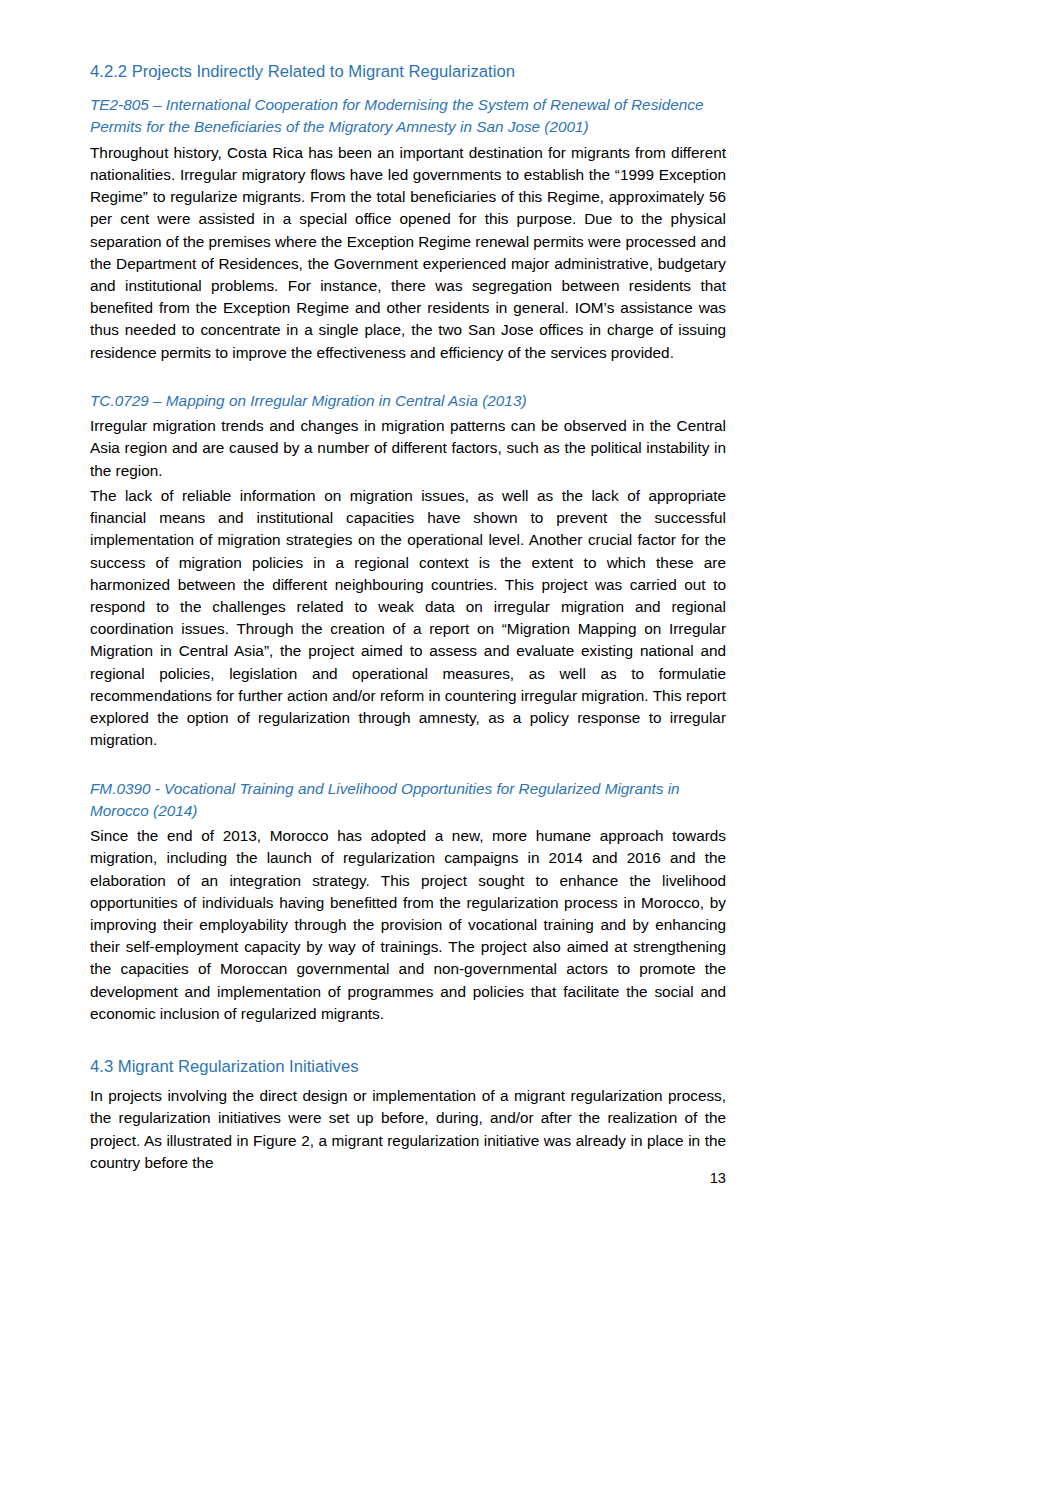4.2.2 Projects Indirectly Related to Migrant Regularization
TE2-805 – International Cooperation for Modernising the System of Renewal of Residence Permits for the Beneficiaries of the Migratory Amnesty in San Jose (2001)
Throughout history, Costa Rica has been an important destination for migrants from different nationalities. Irregular migratory flows have led governments to establish the “1999 Exception Regime” to regularize migrants. From the total beneficiaries of this Regime, approximately 56 per cent were assisted in a special office opened for this purpose. Due to the physical separation of the premises where the Exception Regime renewal permits were processed and the Department of Residences, the Government experienced major administrative, budgetary and institutional problems. For instance, there was segregation between residents that benefited from the Exception Regime and other residents in general. IOM’s assistance was thus needed to concentrate in a single place, the two San Jose offices in charge of issuing residence permits to improve the effectiveness and efficiency of the services provided.
TC.0729 – Mapping on Irregular Migration in Central Asia (2013)
Irregular migration trends and changes in migration patterns can be observed in the Central Asia region and are caused by a number of different factors, such as the political instability in the region.
The lack of reliable information on migration issues, as well as the lack of appropriate financial means and institutional capacities have shown to prevent the successful implementation of migration strategies on the operational level. Another crucial factor for the success of migration policies in a regional context is the extent to which these are harmonized between the different neighbouring countries. This project was carried out to respond to the challenges related to weak data on irregular migration and regional coordination issues. Through the creation of a report on “Migration Mapping on Irregular Migration in Central Asia”, the project aimed to assess and evaluate existing national and regional policies, legislation and operational measures, as well as to formulatie recommendations for further action and/or reform in countering irregular migration. This report explored the option of regularization through amnesty, as a policy response to irregular migration.
FM.0390 - Vocational Training and Livelihood Opportunities for Regularized Migrants in Morocco (2014)
Since the end of 2013, Morocco has adopted a new, more humane approach towards migration, including the launch of regularization campaigns in 2014 and 2016 and the elaboration of an integration strategy. This project sought to enhance the livelihood opportunities of individuals having benefitted from the regularization process in Morocco, by improving their employability through the provision of vocational training and by enhancing their self-employment capacity by way of trainings. The project also aimed at strengthening the capacities of Moroccan governmental and non-governmental actors to promote the development and implementation of programmes and policies that facilitate the social and economic inclusion of regularized migrants.
4.3 Migrant Regularization Initiatives
In projects involving the direct design or implementation of a migrant regularization process, the regularization initiatives were set up before, during, and/or after the realization of the project. As illustrated in Figure 2, a migrant regularization initiative was already in place in the country before the
13